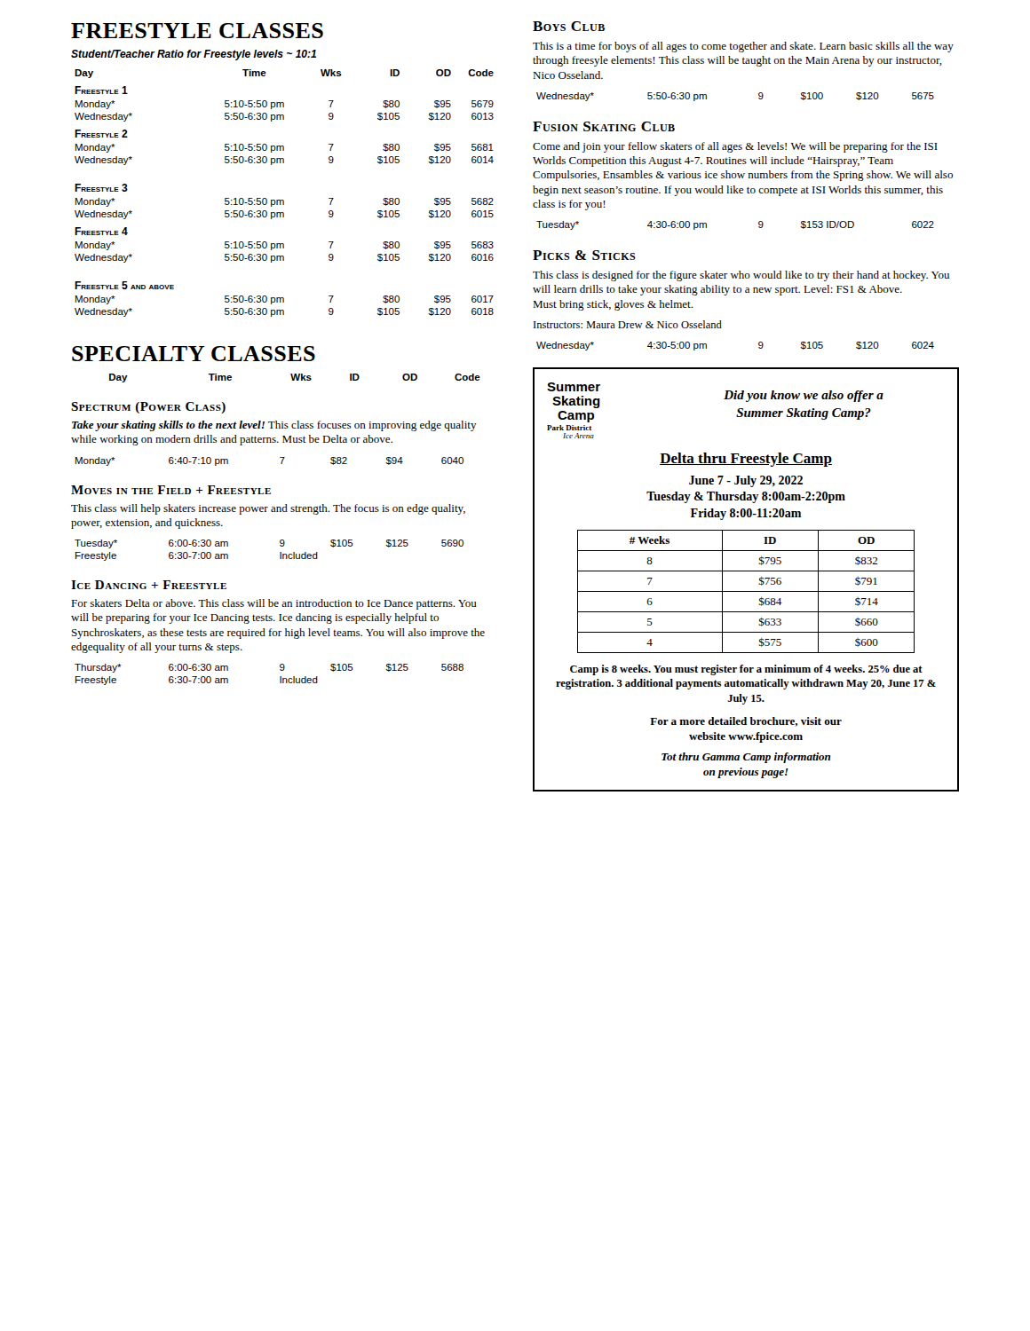FREESTYLE CLASSES
Student/Teacher Ratio for Freestyle levels ~ 10:1
| Day | Time | Wks | ID | OD | Code |
| --- | --- | --- | --- | --- | --- |
| Freestyle 1 |
| Monday* | 5:10-5:50 pm | 7 | $80 | $95 | 5679 |
| Wednesday* | 5:50-6:30 pm | 9 | $105 | $120 | 6013 |
| Freestyle 2 |
| Monday* | 5:10-5:50 pm | 7 | $80 | $95 | 5681 |
| Wednesday* | 5:50-6:30 pm | 9 | $105 | $120 | 6014 |
| Freestyle 3 |
| Monday* | 5:10-5:50 pm | 7 | $80 | $95 | 5682 |
| Wednesday* | 5:50-6:30 pm | 9 | $105 | $120 | 6015 |
| Freestyle 4 |
| Monday* | 5:10-5:50 pm | 7 | $80 | $95 | 5683 |
| Wednesday* | 5:50-6:30 pm | 9 | $105 | $120 | 6016 |
| Freestyle 5 and above |
| Monday* | 5:50-6:30 pm | 7 | $80 | $95 | 6017 |
| Wednesday* | 5:50-6:30 pm | 9 | $105 | $120 | 6018 |
SPECIALTY CLASSES
| Day | Time | Wks | ID | OD | Code |
| --- | --- | --- | --- | --- | --- |
Spectrum (Power Class)
Take your skating skills to the next level! This class focuses on improving edge quality while working on modern drills and patterns. Must be Delta or above.
| Monday* | 6:40-7:10 pm | 7 | $82 | $94 | 6040 |
Moves in the Field + Freestyle
This class will help skaters increase power and strength. The focus is on edge quality, power, extension, and quickness.
| Tuesday* | 6:00-6:30 am | 9 | $105 | $125 | 5690 |
| Freestyle | 6:30-7:00 am | Included | |
Ice Dancing + Freestyle
For skaters Delta or above. This class will be an introduction to Ice Dance patterns. You will be preparing for your Ice Dancing tests. Ice dancing is especially helpful to Synchroskaters, as these tests are required for high level teams. You will also improve the edgequality of all your turns & steps.
| Thursday* | 6:00-6:30 am | 9 | $105 | $125 | 5688 |
| Freestyle | 6:30-7:00 am | Included | |
Boys Club
This is a time for boys of all ages to come together and skate. Learn basic skills all the way through freesyle elements! This class will be taught on the Main Arena by our instructor, Nico Osseland.
| Wednesday* | 5:50-6:30 pm | 9 | $100 | $120 | 5675 |
Fusion Skating Club
Come and join your fellow skaters of all ages & levels! We will be preparing for the ISI Worlds Competition this August 4-7. Routines will include “Hairspray,” Team Compulsories, Ensambles & various ice show numbers from the Spring show. We will also begin next season’s routine. If you would like to compete at ISI Worlds this summer, this class is for you!
| Tuesday* | 4:30-6:00 pm | 9 | $153 ID/OD | 6022 |
Picks & Sticks
This class is designed for the figure skater who would like to try their hand at hockey. You will learn drills to take your skating ability to a new sport. Level: FS1 & Above.
Must bring stick, gloves & helmet.
Instructors: Maura Drew & Nico Osseland
| Wednesday* | 4:30-5:00 pm | 9 | $105 | $120 | 6024 |
Summer
Skating
Camp
Park District
Ice Arena
Did you know we also offer a
Summer Skating Camp?
Delta thru Freestyle Camp
June 7 - July 29, 2022
Tuesday & Thursday 8:00am-2:20pm
Friday 8:00-11:20am
| # Weeks | ID | OD |
| --- | --- | --- |
| 8 | $795 | $832 |
| 7 | $756 | $791 |
| 6 | $684 | $714 |
| 5 | $633 | $660 |
| 4 | $575 | $600 |
Camp is 8 weeks. You must register for a minimum of 4 weeks. 25% due at registration. 3 additional payments automatically withdrawn May 20, June 17 & July 15.
For a more detailed brochure, visit our
website www.fpice.com
Tot thru Gamma Camp information
on previous page!